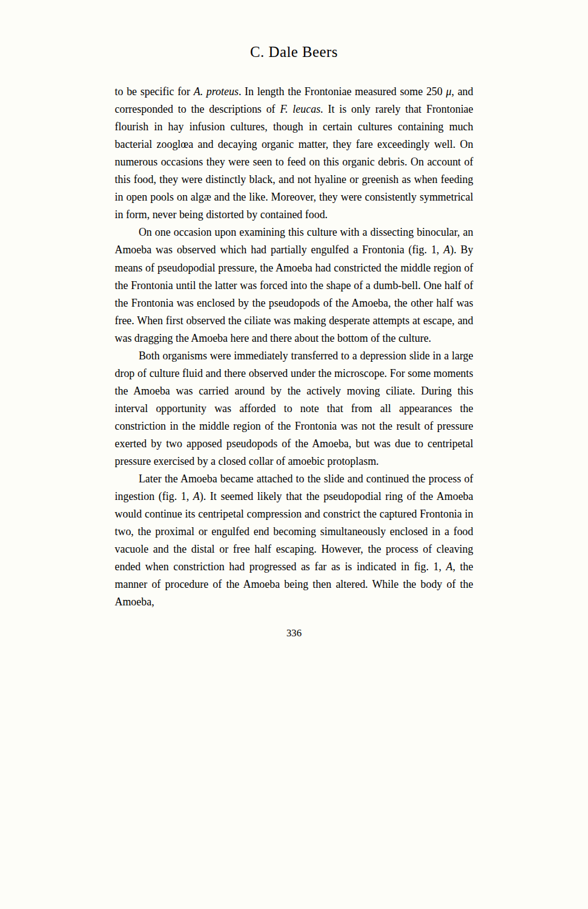C. Dale Beers
to be specific for A. proteus. In length the Frontoniae measured some 250 μ, and corresponded to the descriptions of F. leucas. It is only rarely that Frontoniae flourish in hay infusion cultures, though in certain cultures containing much bacterial zooglœa and decaying organic matter, they fare exceedingly well. On numerous occasions they were seen to feed on this organic debris. On account of this food, they were distinctly black, and not hyaline or greenish as when feeding in open pools on algæ and the like. Moreover, they were consistently symmetrical in form, never being distorted by contained food.
On one occasion upon examining this culture with a dissecting binocular, an Amoeba was observed which had partially engulfed a Frontonia (fig. 1, A). By means of pseudopodial pressure, the Amoeba had constricted the middle region of the Frontonia until the latter was forced into the shape of a dumb-bell. One half of the Frontonia was enclosed by the pseudopods of the Amoeba, the other half was free. When first observed the ciliate was making desperate attempts at escape, and was dragging the Amoeba here and there about the bottom of the culture.
Both organisms were immediately transferred to a depression slide in a large drop of culture fluid and there observed under the microscope. For some moments the Amoeba was carried around by the actively moving ciliate. During this interval opportunity was afforded to note that from all appearances the constriction in the middle region of the Frontonia was not the result of pressure exerted by two apposed pseudopods of the Amoeba, but was due to centripetal pressure exercised by a closed collar of amoebic protoplasm.
Later the Amoeba became attached to the slide and continued the process of ingestion (fig. 1, A). It seemed likely that the pseudopodial ring of the Amoeba would continue its centripetal compression and constrict the captured Frontonia in two, the proximal or engulfed end becoming simultaneously enclosed in a food vacuole and the distal or free half escaping. However, the process of cleaving ended when constriction had progressed as far as is indicated in fig. 1, A, the manner of procedure of the Amoeba being then altered. While the body of the Amoeba,
336